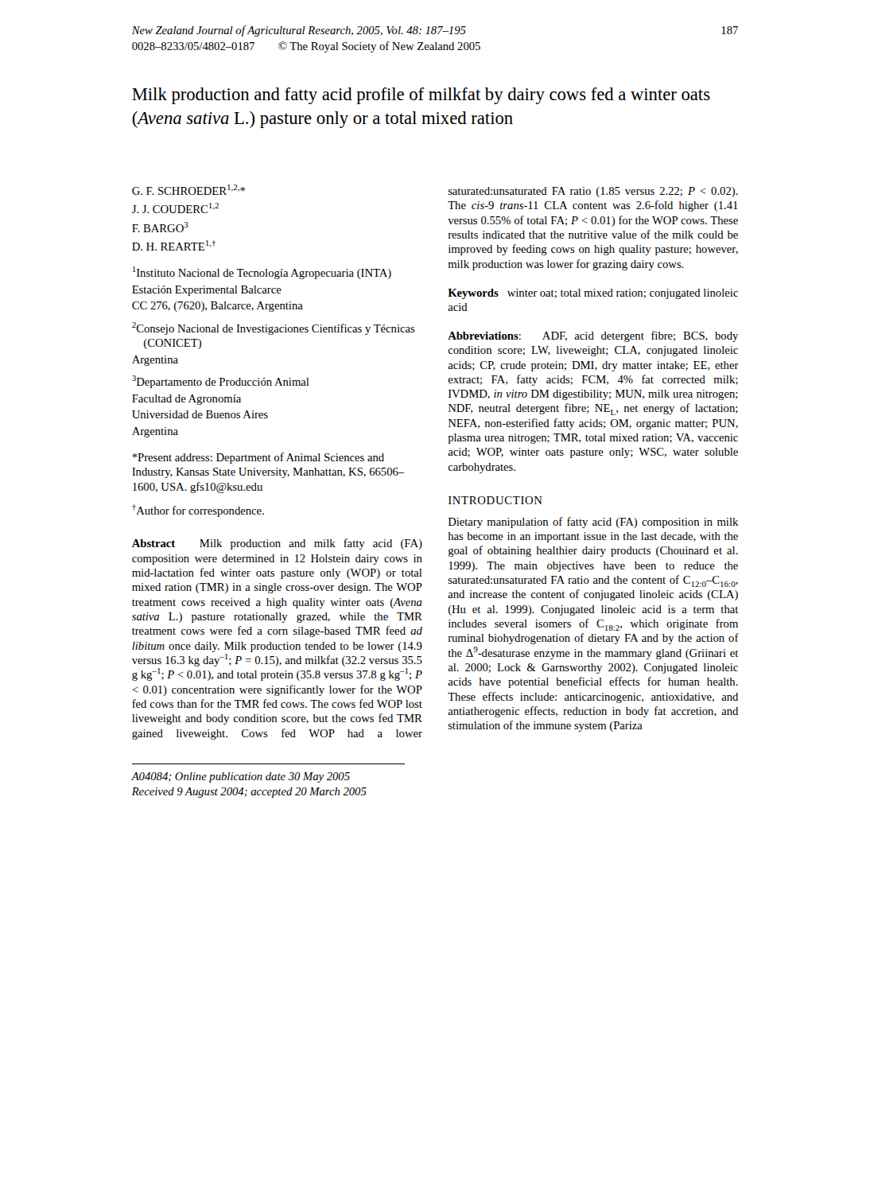187 New Zealand Journal of Agricultural Research, 2005, Vol. 48: 187–195
0028–8233/05/4802–0187© The Royal Society of New Zealand 2005
Milk production and fatty acid profile of milkfat by dairy cows fed a winter oats (Avena sativa L.) pasture only or a total mixed ration
G. F. SCHROEDER1,2,*
J. J. COUDERC1,2
F. BARGO3
D. H. REARTE1,†
1Instituto Nacional de Tecnología Agropecuaria (INTA)
Estación Experimental Balcarce
CC 276, (7620), Balcarce, Argentina
2Consejo Nacional de Investigaciones Científicas y Técnicas (CONICET)
Argentina
3Departamento de Producción Animal
Facultad de Agronomía
Universidad de Buenos Aires
Argentina
*Present address: Department of Animal Sciences and Industry, Kansas State University, Manhattan, KS, 66506–1600, USA. gfs10@ksu.edu
†Author for correspondence.
Abstract Milk production and milk fatty acid (FA) composition were determined in 12 Holstein dairy cows in mid-lactation fed winter oats pasture only (WOP) or total mixed ration (TMR) in a single cross-over design. The WOP treatment cows received a high quality winter oats (Avena sativa L.) pasture rotationally grazed, while the TMR treatment cows were fed a corn silage-based TMR feed ad libitum once daily. Milk production tended to be lower (14.9 versus 16.3 kg day–1; P = 0.15), and milkfat (32.2 versus 35.5 g kg–1; P < 0.01), and total protein (35.8 versus 37.8 g kg–1; P < 0.01) concentration were significantly lower for the WOP fed cows than for the TMR fed cows. The cows fed WOP lost liveweight and body condition score, but the cows fed TMR gained liveweight. Cows fed WOP had a lower saturated:unsaturated FA ratio (1.85 versus 2.22; P < 0.02). The cis-9 trans-11 CLA content was 2.6-fold higher (1.41 versus 0.55% of total FA; P < 0.01) for the WOP cows. These results indicated that the nutritive value of the milk could be improved by feeding cows on high quality pasture; however, milk production was lower for grazing dairy cows.
Keywords winter oat; total mixed ration; conjugated linoleic acid
Abbreviations: ADF, acid detergent fibre; BCS, body condition score; LW, liveweight; CLA, conjugated linoleic acids; CP, crude protein; DMI, dry matter intake; EE, ether extract; FA, fatty acids; FCM, 4% fat corrected milk; IVDMD, in vitro DM digestibility; MUN, milk urea nitrogen; NDF, neutral detergent fibre; NEL, net energy of lactation; NEFA, non-esterified fatty acids; OM, organic matter; PUN, plasma urea nitrogen; TMR, total mixed ration; VA, vaccenic acid; WOP, winter oats pasture only; WSC, water soluble carbohydrates.
INTRODUCTION
Dietary manipulation of fatty acid (FA) composition in milk has become in an important issue in the last decade, with the goal of obtaining healthier dairy products (Chouinard et al. 1999). The main objectives have been to reduce the saturated:unsaturated FA ratio and the content of C12:0–C16:0, and increase the content of conjugated linoleic acids (CLA) (Hu et al. 1999). Conjugated linoleic acid is a term that includes several isomers of C18:2, which originate from ruminal biohydrogenation of dietary FA and by the action of the Δ9-desaturase enzyme in the mammary gland (Griinari et al. 2000; Lock & Garnsworthy 2002). Conjugated linoleic acids have potential beneficial effects for human health. These effects include: anticarcinogenic, antioxidative, and antiatherogenic effects, reduction in body fat accretion, and stimulation of the immune system (Pariza
A04084; Online publication date 30 May 2005
Received 9 August 2004; accepted 20 March 2005